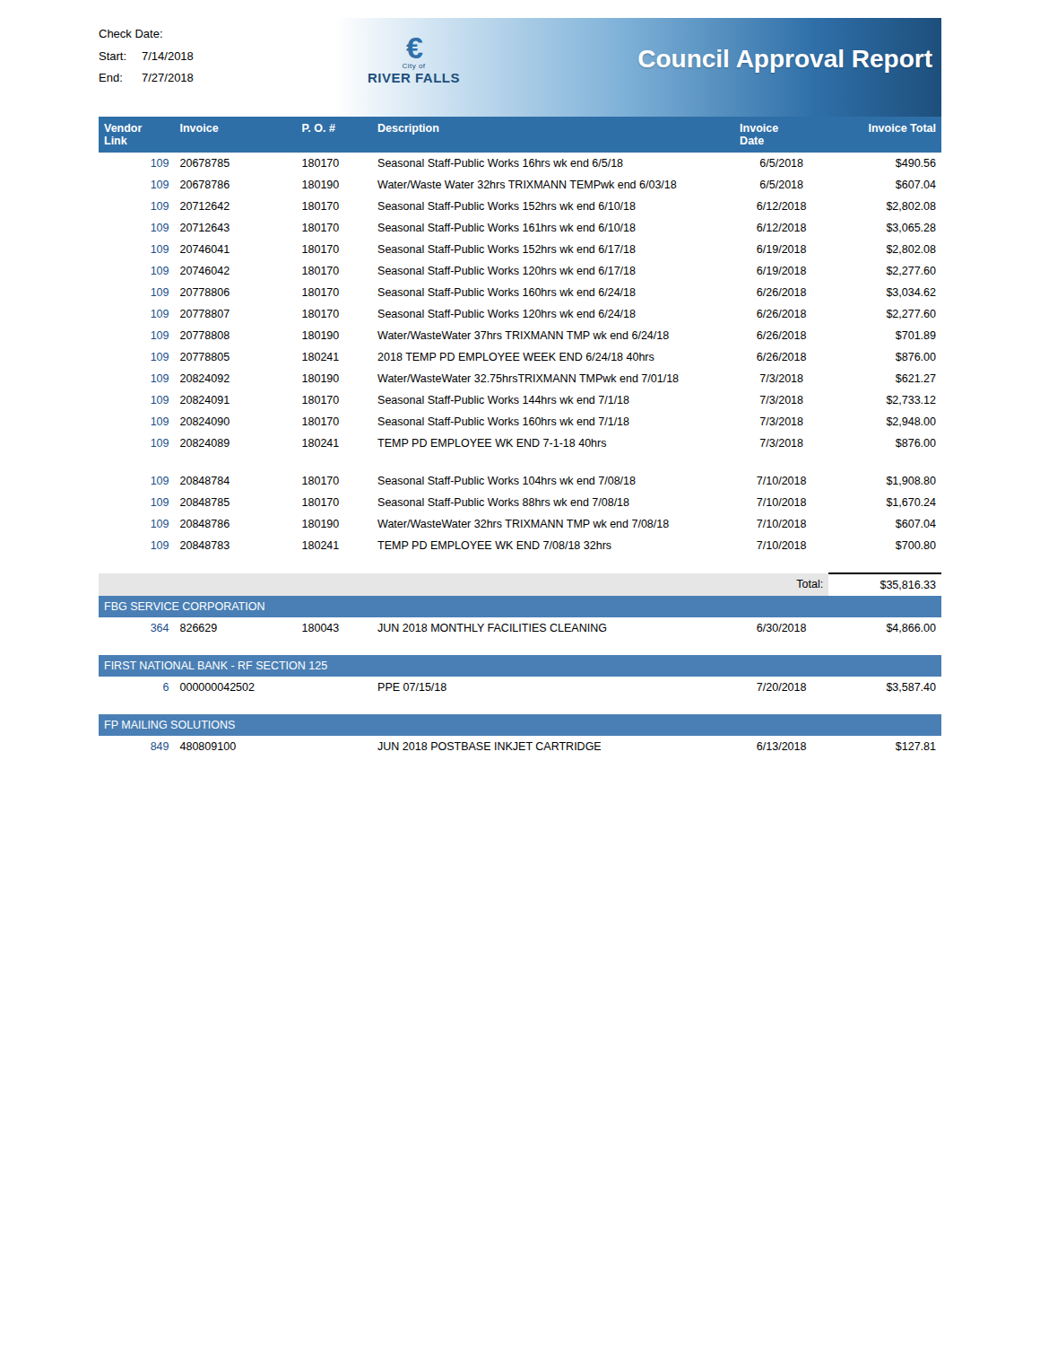Check Date:
Start: 7/14/2018
End: 7/27/2018
€
City of
RIVER FALLS
Council Approval Report
| Vendor Link | Invoice | P. O. # | Description | Invoice Date | Invoice Total |
| --- | --- | --- | --- | --- | --- |
| 109 | 20678785 | 180170 | Seasonal Staff-Public Works 16hrs wk end 6/5/18 | 6/5/2018 | $490.56 |
| 109 | 20678786 | 180190 | Water/Waste Water 32hrs TRIXMANN TEMPwk end 6/03/18 | 6/5/2018 | $607.04 |
| 109 | 20712642 | 180170 | Seasonal Staff-Public Works 152hrs wk end 6/10/18 | 6/12/2018 | $2,802.08 |
| 109 | 20712643 | 180170 | Seasonal Staff-Public Works 161hrs wk end 6/10/18 | 6/12/2018 | $3,065.28 |
| 109 | 20746041 | 180170 | Seasonal Staff-Public Works 152hrs wk end 6/17/18 | 6/19/2018 | $2,802.08 |
| 109 | 20746042 | 180170 | Seasonal Staff-Public Works 120hrs wk end 6/17/18 | 6/19/2018 | $2,277.60 |
| 109 | 20778806 | 180170 | Seasonal Staff-Public Works 160hrs wk end 6/24/18 | 6/26/2018 | $3,034.62 |
| 109 | 20778807 | 180170 | Seasonal Staff-Public Works 120hrs wk end 6/24/18 | 6/26/2018 | $2,277.60 |
| 109 | 20778808 | 180190 | Water/WasteWater 37hrs TRIXMANN TMP wk end 6/24/18 | 6/26/2018 | $701.89 |
| 109 | 20778805 | 180241 | 2018 TEMP PD EMPLOYEE WEEK END 6/24/18 40hrs | 6/26/2018 | $876.00 |
| 109 | 20824092 | 180190 | Water/WasteWater 32.75hrsTRIXMANN TMPwk end 7/01/18 | 7/3/2018 | $621.27 |
| 109 | 20824091 | 180170 | Seasonal Staff-Public Works 144hrs wk end 7/1/18 | 7/3/2018 | $2,733.12 |
| 109 | 20824090 | 180170 | Seasonal Staff-Public Works 160hrs wk end 7/1/18 | 7/3/2018 | $2,948.00 |
| 109 | 20824089 | 180241 | TEMP PD EMPLOYEE WK END 7-1-18 40hrs | 7/3/2018 | $876.00 |
| 109 | 20848784 | 180170 | Seasonal Staff-Public Works 104hrs wk end 7/08/18 | 7/10/2018 | $1,908.80 |
| 109 | 20848785 | 180170 | Seasonal Staff-Public Works 88hrs wk end 7/08/18 | 7/10/2018 | $1,670.24 |
| 109 | 20848786 | 180190 | Water/WasteWater 32hrs TRIXMANN TMP wk end 7/08/18 | 7/10/2018 | $607.04 |
| 109 | 20848783 | 180241 | TEMP PD EMPLOYEE WK END 7/08/18 32hrs | 7/10/2018 | $700.80 |
| | Total: | $35,816.33 |
| FBG SERVICE CORPORATION |
| 364 | 826629 | 180043 | JUN 2018 MONTHLY FACILITIES CLEANING | 6/30/2018 | $4,866.00 |
| FIRST NATIONAL BANK - RF SECTION 125 |
| 6 | 000000042502 | | PPE 07/15/18 | 7/20/2018 | $3,587.40 |
| FP MAILING SOLUTIONS |
| 849 | 480809100 | | JUN 2018 POSTBASE INKJET CARTRIDGE | 6/13/2018 | $127.81 |